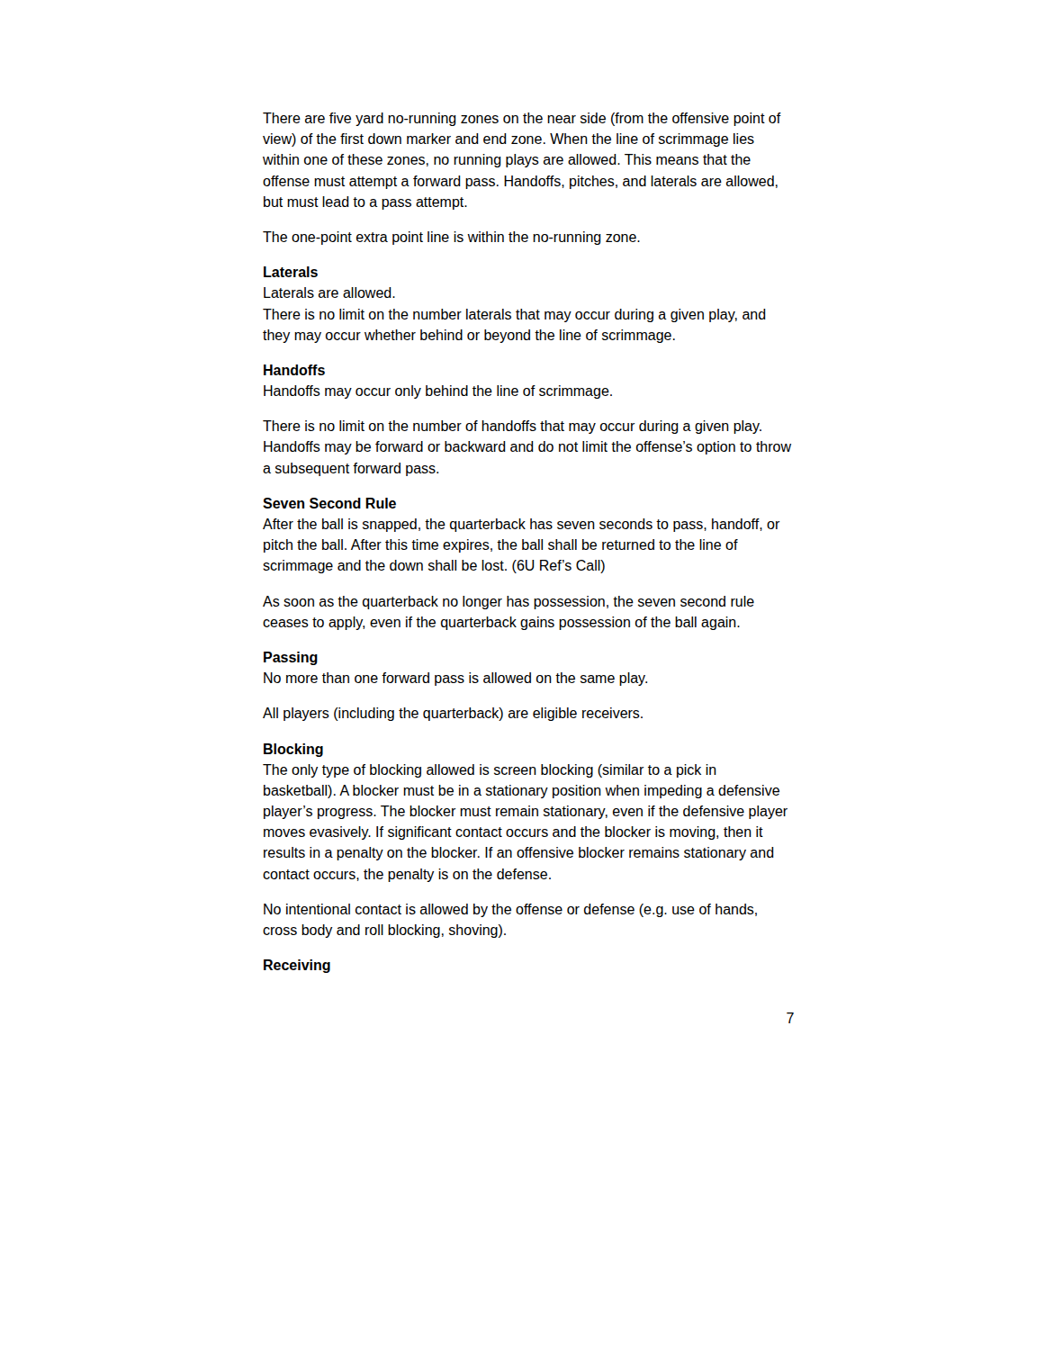There are five yard no-running zones on the near side (from the offensive point of view) of the first down marker and end zone. When the line of scrimmage lies within one of these zones, no running plays are allowed. This means that the offense must attempt a forward pass. Handoffs, pitches, and laterals are allowed, but must lead to a pass attempt.
The one-point extra point line is within the no-running zone.
Laterals
Laterals are allowed.
There is no limit on the number laterals that may occur during a given play, and they may occur whether behind or beyond the line of scrimmage.
Handoffs
Handoffs may occur only behind the line of scrimmage.
There is no limit on the number of handoffs that may occur during a given play. Handoffs may be forward or backward and do not limit the offense’s option to throw a subsequent forward pass.
Seven Second Rule
After the ball is snapped, the quarterback has seven seconds to pass, handoff, or pitch the ball. After this time expires, the ball shall be returned to the line of scrimmage and the down shall be lost. (6U Ref’s Call)
As soon as the quarterback no longer has possession, the seven second rule ceases to apply, even if the quarterback gains possession of the ball again.
Passing
No more than one forward pass is allowed on the same play.
All players (including the quarterback) are eligible receivers.
Blocking
The only type of blocking allowed is screen blocking (similar to a pick in basketball). A blocker must be in a stationary position when impeding a defensive player’s progress. The blocker must remain stationary, even if the defensive player moves evasively. If significant contact occurs and the blocker is moving, then it results in a penalty on the blocker. If an offensive blocker remains stationary and contact occurs, the penalty is on the defense.
No intentional contact is allowed by the offense or defense (e.g. use of hands, cross body and roll blocking, shoving).
Receiving
7